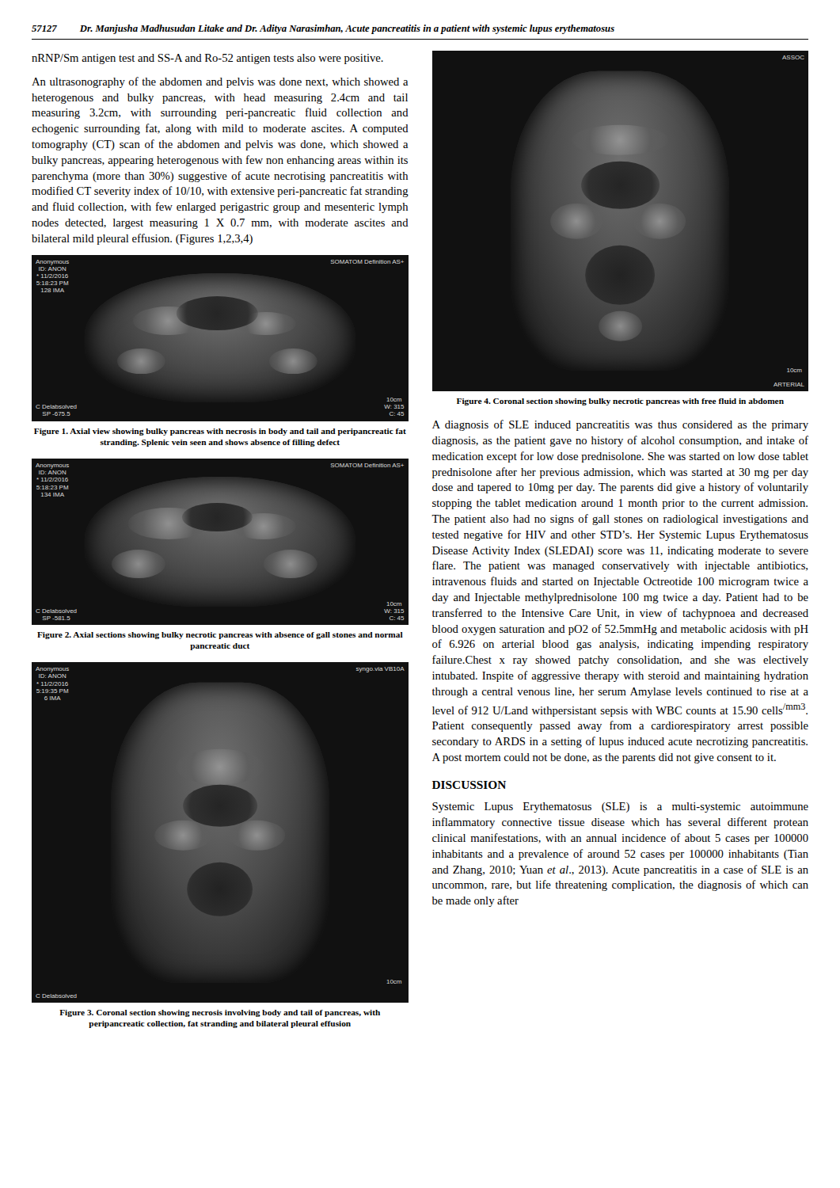57127 Dr. Manjusha Madhusudan Litake and Dr. Aditya Narasimhan, Acute pancreatitis in a patient with systemic lupus erythematosus
nRNP/Sm antigen test and SS-A and Ro-52 antigen tests also were positive.
An ultrasonography of the abdomen and pelvis was done next, which showed a heterogenous and bulky pancreas, with head measuring 2.4cm and tail measuring 3.2cm, with surrounding peri-pancreatic fluid collection and echogenic surrounding fat, along with mild to moderate ascites. A computed tomography (CT) scan of the abdomen and pelvis was done, which showed a bulky pancreas, appearing heterogenous with few non enhancing areas within its parenchyma (more than 30%) suggestive of acute necrotising pancreatitis with modified CT severity index of 10/10, with extensive peri-pancreatic fat stranding and fluid collection, with few enlarged perigastric group and mesenteric lymph nodes detected, largest measuring 1 X 0.7 mm, with moderate ascites and bilateral mild pleural effusion. (Figures 1,2,3,4)
Anonymous ID: ANON * 11/2/2016 5:18:23 PM 128 IMA
SOMATOM Definition AS+
C Delabsolved SP -675.5
W: 315 C: 45
10cm
Figure 1. Axial view showing bulky pancreas with necrosis in body and tail and peripancreatic fat stranding. Splenic vein seen and shows absence of filling defect
Anonymous ID: ANON * 11/2/2016 5:18:23 PM 134 IMA
SOMATOM Definition AS+
C Delabsolved SP -581.5
W: 315 C: 45
10cm
Figure 2. Axial sections showing bulky necrotic pancreas with absence of gall stones and normal pancreatic duct
Anonymous ID: ANON * 11/2/2016 5:19:35 PM 6 IMA
syngo.via VB10A
C Delabsolved
10cm
Figure 3. Coronal section showing necrosis involving body and tail of pancreas, with peripancreatic collection, fat stranding and bilateral pleural effusion
ASSOC
ARTERIAL
10cm
Figure 4. Coronal section showing bulky necrotic pancreas with free fluid in abdomen
A diagnosis of SLE induced pancreatitis was thus considered as the primary diagnosis, as the patient gave no history of alcohol consumption, and intake of medication except for low dose prednisolone. She was started on low dose tablet prednisolone after her previous admission, which was started at 30 mg per day dose and tapered to 10mg per day. The parents did give a history of voluntarily stopping the tablet medication around 1 month prior to the current admission. The patient also had no signs of gall stones on radiological investigations and tested negative for HIV and other STD’s. Her Systemic Lupus Erythematosus Disease Activity Index (SLEDAI) score was 11, indicating moderate to severe flare. The patient was managed conservatively with injectable antibiotics, intravenous fluids and started on Injectable Octreotide 100 microgram twice a day and Injectable methylprednisolone 100 mg twice a day. Patient had to be transferred to the Intensive Care Unit, in view of tachypnoea and decreased blood oxygen saturation and pO2 of 52.5mmHg and metabolic acidosis with pH of 6.926 on arterial blood gas analysis, indicating impending respiratory failure.Chest x ray showed patchy consolidation, and she was electively intubated. Inspite of aggressive therapy with steroid and maintaining hydration through a central venous line, her serum Amylase levels continued to rise at a level of 912 U/Land withpersistant sepsis with WBC counts at 15.90 cells/mm3. Patient consequently passed away from a cardiorespiratory arrest possible secondary to ARDS in a setting of lupus induced acute necrotizing pancreatitis. A post mortem could not be done, as the parents did not give consent to it.
DISCUSSION
Systemic Lupus Erythematosus (SLE) is a multi-systemic autoimmune inflammatory connective tissue disease which has several different protean clinical manifestations, with an annual incidence of about 5 cases per 100000 inhabitants and a prevalence of around 52 cases per 100000 inhabitants (Tian and Zhang, 2010; Yuan et al., 2013). Acute pancreatitis in a case of SLE is an uncommon, rare, but life threatening complication, the diagnosis of which can be made only after